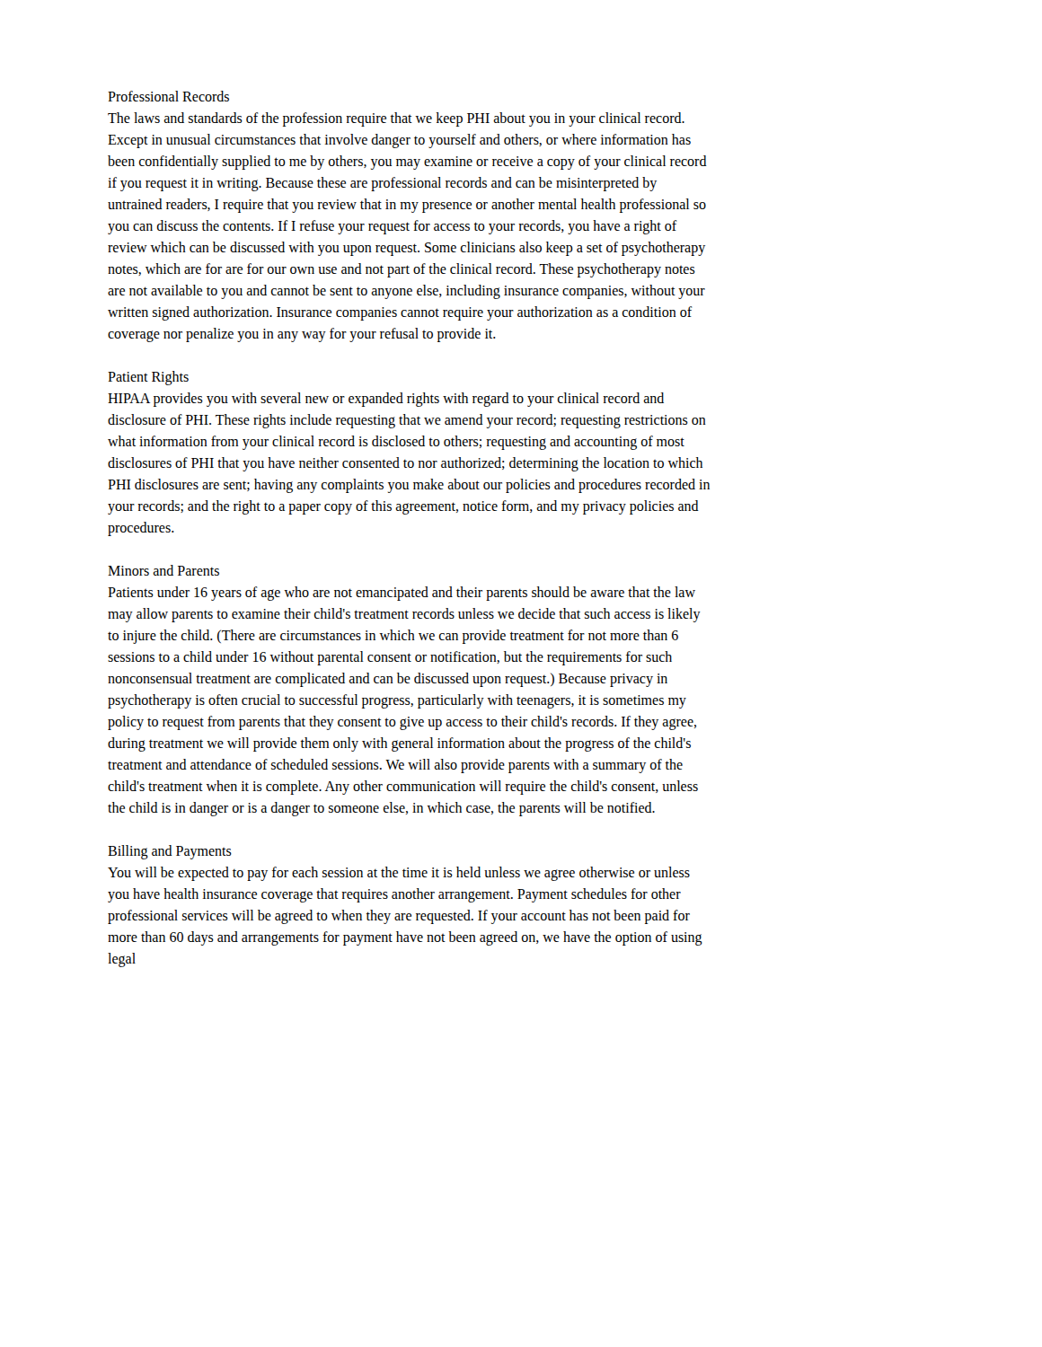Professional Records
The laws and standards of the profession require that we keep PHI about you in your clinical record. Except in unusual circumstances that involve danger to yourself and others, or where information has been confidentially supplied to me by others, you may examine or receive a copy of your clinical record if you request it in writing. Because these are professional records and can be misinterpreted by untrained readers, I require that you review that in my presence or another mental health professional so you can discuss the contents. If I refuse your request for access to your records, you have a right of review which can be discussed with you upon request. Some clinicians also keep a set of psychotherapy notes, which are for are for our own use and not part of the clinical record. These psychotherapy notes are not available to you and cannot be sent to anyone else, including insurance companies, without your written signed authorization. Insurance companies cannot require your authorization as a condition of coverage nor penalize you in any way for your refusal to provide it.
Patient Rights
HIPAA provides you with several new or expanded rights with regard to your clinical record and disclosure of PHI. These rights include requesting that we amend your record; requesting restrictions on what information from your clinical record is disclosed to others; requesting and accounting of most disclosures of PHI that you have neither consented to nor authorized; determining the location to which PHI disclosures are sent; having any complaints you make about our policies and procedures recorded in your records; and the right to a paper copy of this agreement, notice form, and my privacy policies and procedures.
Minors and Parents
Patients under 16 years of age who are not emancipated and their parents should be aware that the law may allow parents to examine their child's treatment records unless we decide that such access is likely to injure the child. (There are circumstances in which we can provide treatment for not more than 6 sessions to a child under 16 without parental consent or notification, but the requirements for such nonconsensual treatment are complicated and can be discussed upon request.) Because privacy in psychotherapy is often crucial to successful progress, particularly with teenagers, it is sometimes my policy to request from parents that they consent to give up access to their child's records. If they agree, during treatment we will provide them only with general information about the progress of the child's treatment and attendance of scheduled sessions. We will also provide parents with a summary of the child's treatment when it is complete. Any other communication will require the child's consent, unless the child is in danger or is a danger to someone else, in which case, the parents will be notified.
Billing and Payments
You will be expected to pay for each session at the time it is held unless we agree otherwise or unless you have health insurance coverage that requires another arrangement. Payment schedules for other professional services will be agreed to when they are requested. If your account has not been paid for more than 60 days and arrangements for payment have not been agreed on, we have the option of using legal